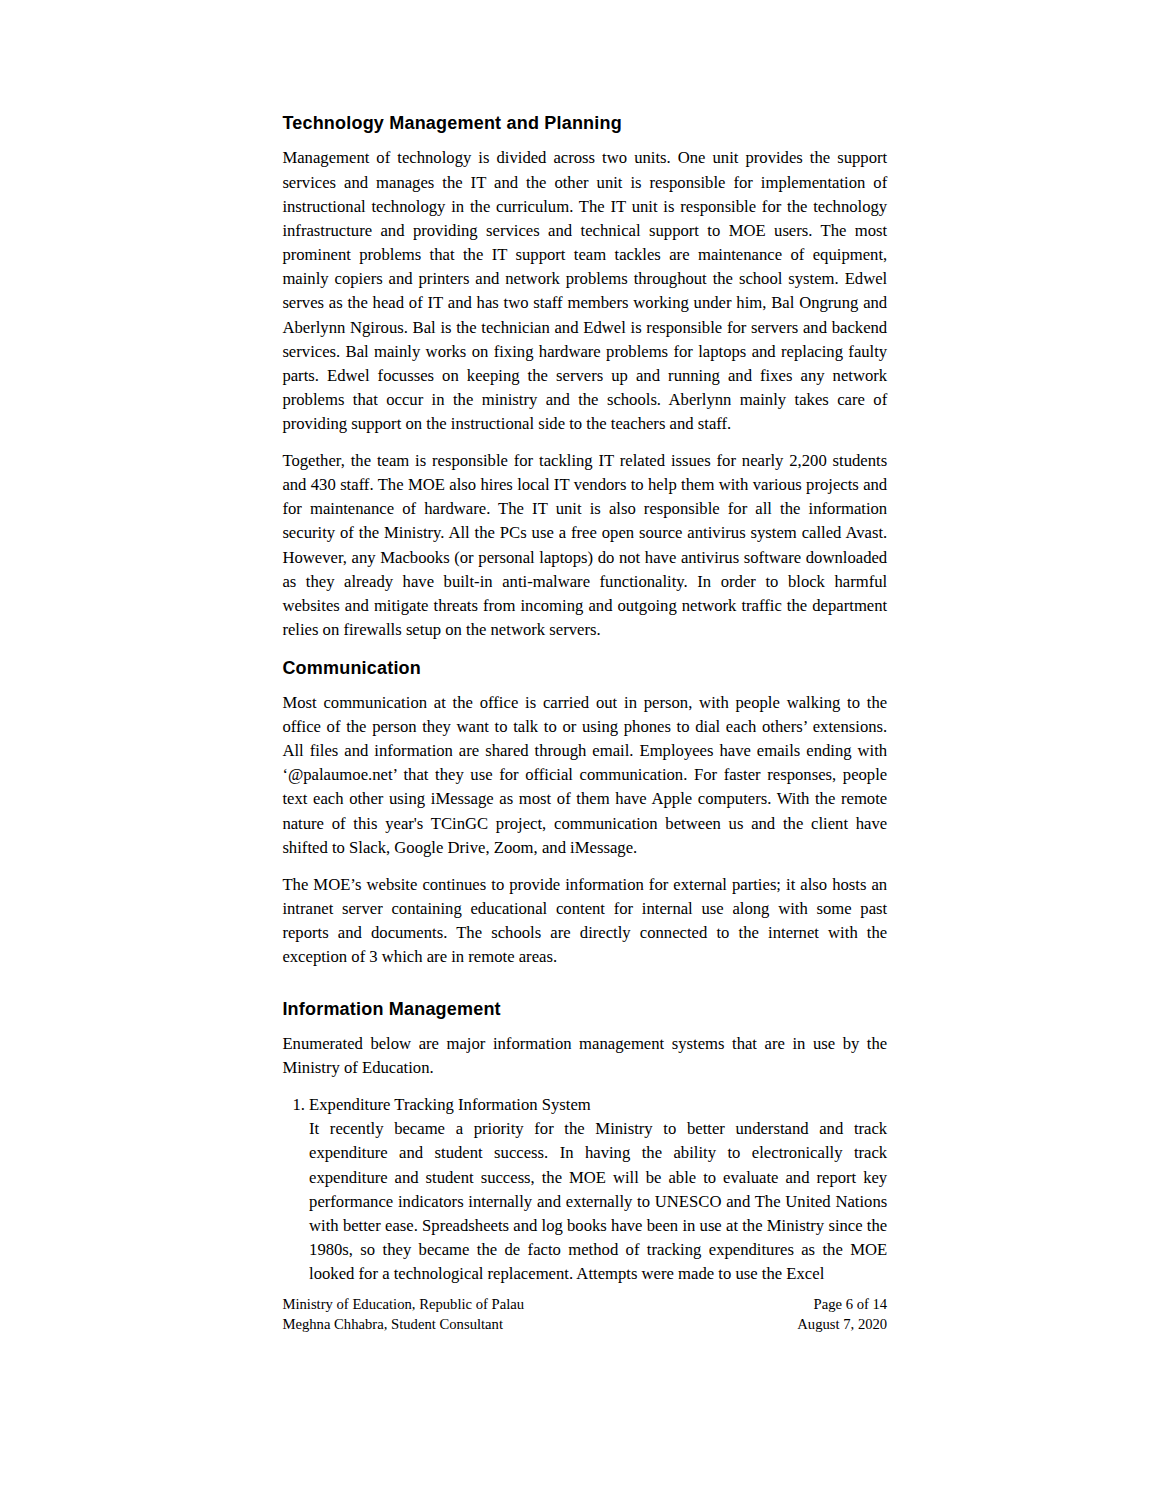Technology Management and Planning
Management of technology is divided across two units. One unit provides the support services and manages the IT and the other unit is responsible for implementation of instructional technology in the curriculum. The IT unit is responsible for the technology infrastructure and providing services and technical support to MOE users. The most prominent problems that the IT support team tackles are maintenance of equipment, mainly copiers and printers and network problems throughout the school system. Edwel serves as the head of IT and has two staff members working under him, Bal Ongrung and Aberlynn Ngirous. Bal is the technician and Edwel is responsible for servers and backend services. Bal mainly works on fixing hardware problems for laptops and replacing faulty parts. Edwel focusses on keeping the servers up and running and fixes any network problems that occur in the ministry and the schools. Aberlynn mainly takes care of providing support on the instructional side to the teachers and staff.
Together, the team is responsible for tackling IT related issues for nearly 2,200 students and 430 staff. The MOE also hires local IT vendors to help them with various projects and for maintenance of hardware. The IT unit is also responsible for all the information security of the Ministry. All the PCs use a free open source antivirus system called Avast. However, any Macbooks (or personal laptops) do not have antivirus software downloaded as they already have built-in anti-malware functionality. In order to block harmful websites and mitigate threats from incoming and outgoing network traffic the department relies on firewalls setup on the network servers.
Communication
Most communication at the office is carried out in person, with people walking to the office of the person they want to talk to or using phones to dial each others’ extensions. All files and information are shared through email. Employees have emails ending with ‘@palaumoe.net’ that they use for official communication. For faster responses, people text each other using iMessage as most of them have Apple computers. With the remote nature of this year's TCinGC project, communication between us and the client have shifted to Slack, Google Drive, Zoom, and iMessage.
The MOE’s website continues to provide information for external parties; it also hosts an intranet server containing educational content for internal use along with some past reports and documents. The schools are directly connected to the internet with the exception of 3 which are in remote areas.
Information Management
Enumerated below are major information management systems that are in use by the Ministry of Education.
Expenditure Tracking Information System It recently became a priority for the Ministry to better understand and track expenditure and student success. In having the ability to electronically track expenditure and student success, the MOE will be able to evaluate and report key performance indicators internally and externally to UNESCO and The United Nations with better ease. Spreadsheets and log books have been in use at the Ministry since the 1980s, so they became the de facto method of tracking expenditures as the MOE looked for a technological replacement. Attempts were made to use the Excel
Ministry of Education, Republic of Palau Page 6 of 14
Meghna Chhabra, Student Consultant August 7, 2020